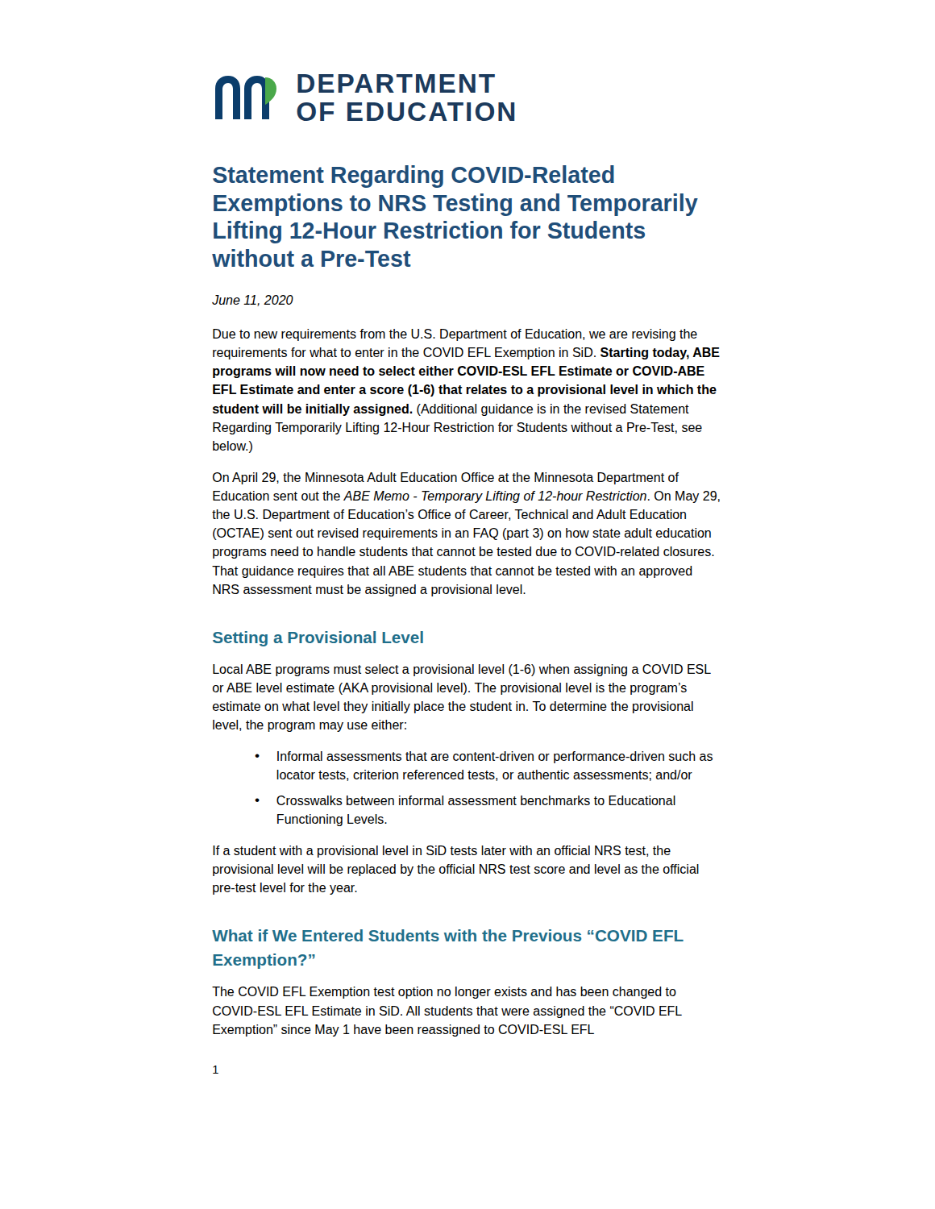DEPARTMENT
OF EDUCATION
Statement Regarding COVID-Related Exemptions to NRS Testing and Temporarily Lifting 12-Hour Restriction for Students without a Pre-Test
June 11, 2020
Due to new requirements from the U.S. Department of Education, we are revising the requirements for what to enter in the COVID EFL Exemption in SiD. Starting today, ABE programs will now need to select either COVID-ESL EFL Estimate or COVID-ABE EFL Estimate and enter a score (1-6) that relates to a provisional level in which the student will be initially assigned. (Additional guidance is in the revised Statement Regarding Temporarily Lifting 12-Hour Restriction for Students without a Pre-Test, see below.)
On April 29, the Minnesota Adult Education Office at the Minnesota Department of Education sent out the ABE Memo - Temporary Lifting of 12-hour Restriction. On May 29, the U.S. Department of Education’s Office of Career, Technical and Adult Education (OCTAE) sent out revised requirements in an FAQ (part 3) on how state adult education programs need to handle students that cannot be tested due to COVID-related closures. That guidance requires that all ABE students that cannot be tested with an approved NRS assessment must be assigned a provisional level.
Setting a Provisional Level
Local ABE programs must select a provisional level (1-6) when assigning a COVID ESL or ABE level estimate (AKA provisional level). The provisional level is the program’s estimate on what level they initially place the student in. To determine the provisional level, the program may use either:
Informal assessments that are content-driven or performance-driven such as locator tests, criterion referenced tests, or authentic assessments; and/or
Crosswalks between informal assessment benchmarks to Educational Functioning Levels.
If a student with a provisional level in SiD tests later with an official NRS test, the provisional level will be replaced by the official NRS test score and level as the official pre-test level for the year.
What if We Entered Students with the Previous “COVID EFL Exemption?”
The COVID EFL Exemption test option no longer exists and has been changed to COVID-ESL EFL Estimate in SiD. All students that were assigned the “COVID EFL Exemption” since May 1 have been reassigned to COVID-ESL EFL
1